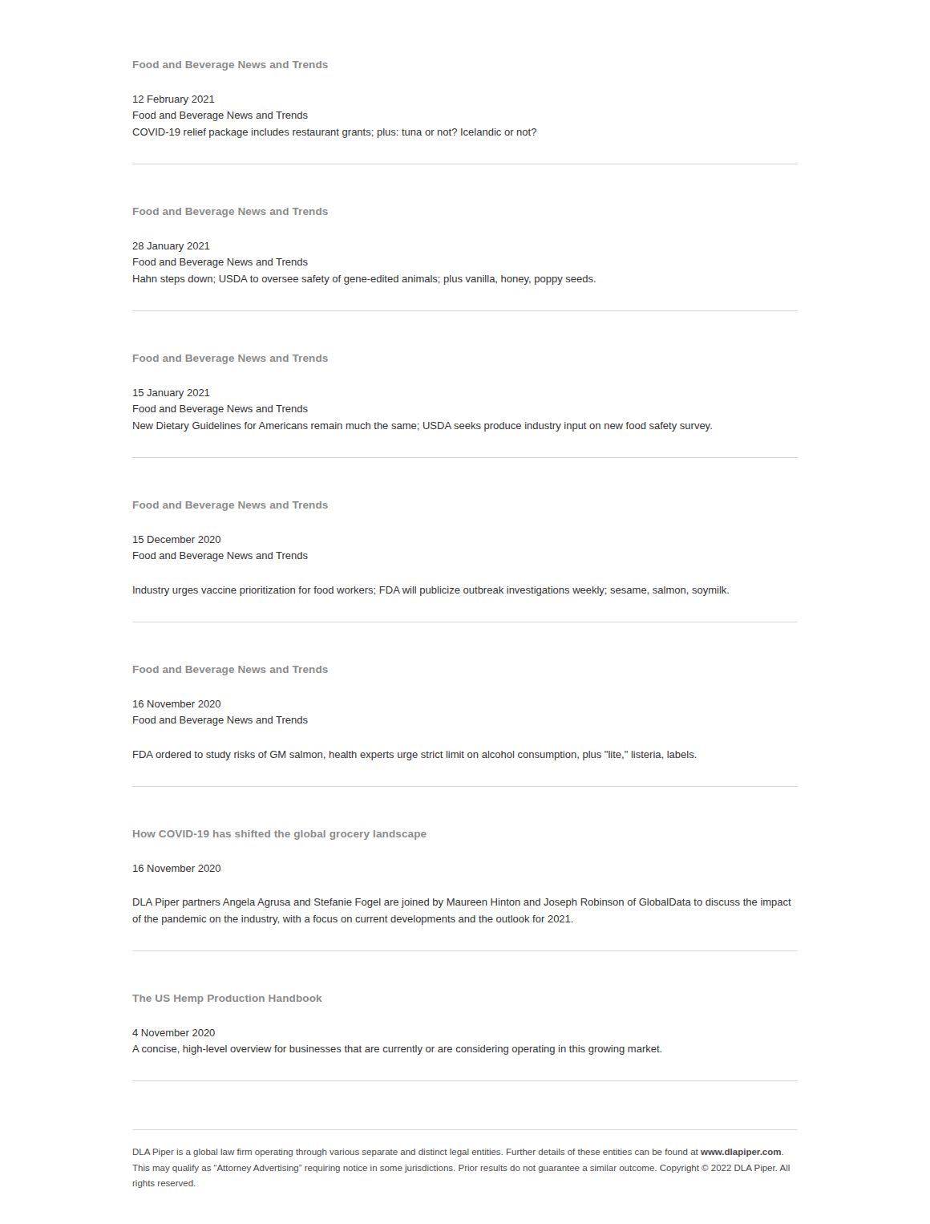Food and Beverage News and Trends
12 February 2021
Food and Beverage News and Trends
COVID-19 relief package includes restaurant grants; plus: tuna or not? Icelandic or not?
Food and Beverage News and Trends
28 January 2021
Food and Beverage News and Trends
Hahn steps down; USDA to oversee safety of gene-edited animals; plus vanilla, honey, poppy seeds.
Food and Beverage News and Trends
15 January 2021
Food and Beverage News and Trends
New Dietary Guidelines for Americans remain much the same; USDA seeks produce industry input on new food safety survey.
Food and Beverage News and Trends
15 December 2020
Food and Beverage News and Trends
Industry urges vaccine prioritization for food workers; FDA will publicize outbreak investigations weekly; sesame, salmon, soymilk.
Food and Beverage News and Trends
16 November 2020
Food and Beverage News and Trends
FDA ordered to study risks of GM salmon, health experts urge strict limit on alcohol consumption, plus "lite," listeria, labels.
How COVID-19 has shifted the global grocery landscape
16 November 2020
DLA Piper partners Angela Agrusa and Stefanie Fogel are joined by Maureen Hinton and Joseph Robinson of GlobalData to discuss the impact of the pandemic on the industry, with a focus on current developments and the outlook for 2021.
The US Hemp Production Handbook
4 November 2020
A concise, high-level overview for businesses that are currently or are considering operating in this growing market.
DLA Piper is a global law firm operating through various separate and distinct legal entities. Further details of these entities can be found at www.dlapiper.com. This may qualify as “Attorney Advertising” requiring notice in some jurisdictions. Prior results do not guarantee a similar outcome. Copyright © 2022 DLA Piper. All rights reserved.